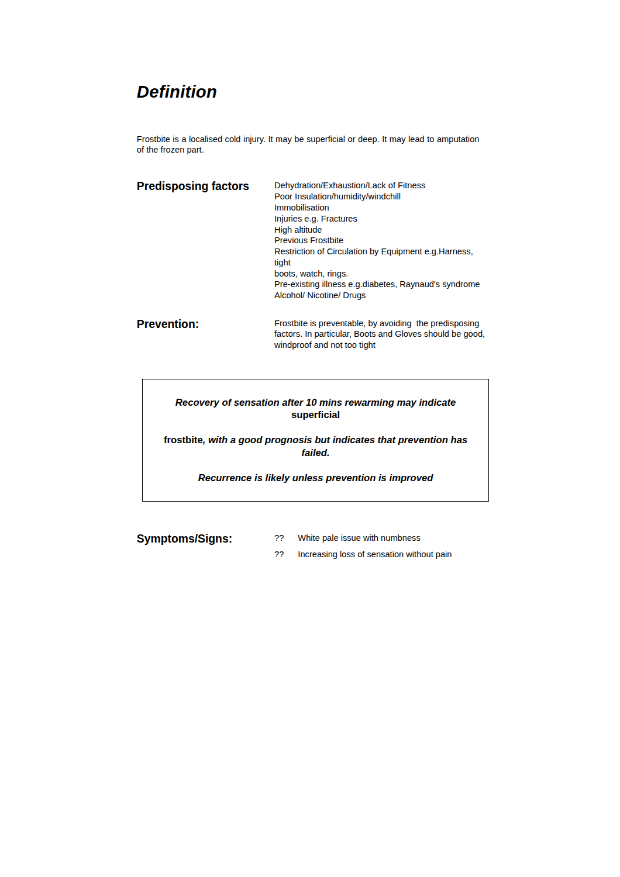Definition
Frostbite is a localised cold injury. It may be superficial or deep. It may lead to amputation of the frozen part.
| Predisposing factors | Dehydration/Exhaustion/Lack of Fitness Poor Insulation/humidity/windchill Immobilisation Injuries e.g. Fractures High altitude Previous Frostbite Restriction of Circulation by Equipment e.g.Harness, tight boots, watch, rings. Pre-existing illness e.g.diabetes, Raynaud's syndrome Alcohol/ Nicotine/ Drugs |
| Prevention: | Frostbite is preventable, by avoiding the predisposing factors. In particular, Boots and Gloves should be good, windproof and not too tight |
Recovery of sensation after 10 mins rewarming may indicate superficial
frostbite, with a good prognosis but indicates that prevention has failed.
Recurrence is likely unless prevention is improved
| Symptoms/Signs: | ?? White pale issue with numbness ?? Increasing loss of sensation without pain |